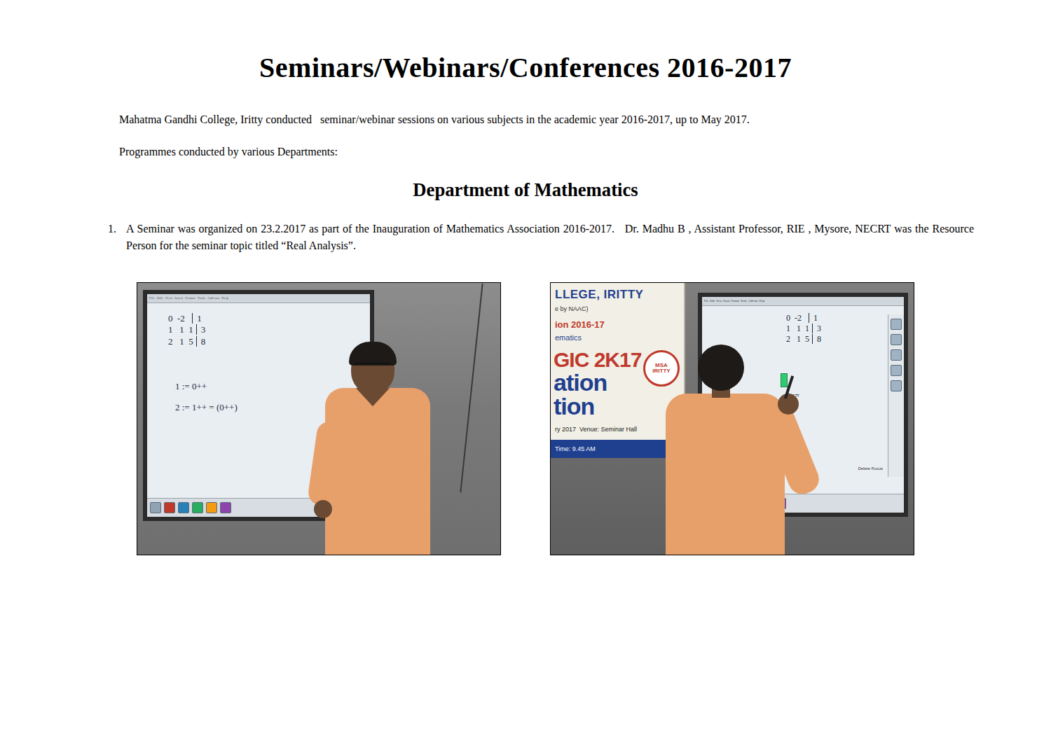Seminars/Webinars/Conferences 2016-2017
Mahatma Gandhi College, Iritty conducted seminar/webinar sessions on various subjects in the academic year 2016-2017, up to May 2017.
Programmes conducted by various Departments:
Department of Mathematics
A Seminar was organized on 23.2.2017 as part of the Inauguration of Mathematics Association 2016-2017. Dr. Madhu B , Assistant Professor, RIE , Mysore, NECRT was the Resource Person for the seminar topic titled “Real Analysis”.
File Edit View Insert Format Tools Add-ons Help
0 -2 1 1 1 13 2 1 58
1 := 0++
2 := 1++ = (0++)
LLEGE, IRITTY
e by NAAC)
ion 2016-17
ematics
GIC 2K17
ation
tion
ry 2017 Venue: Seminar Hall
MSA
IRITTY
Time: 9.45 AM
File Edit View Insert Format Tools Add-ons Help
0 -2 1 1 1 13 2 1 58
1 :=
Delete Focus